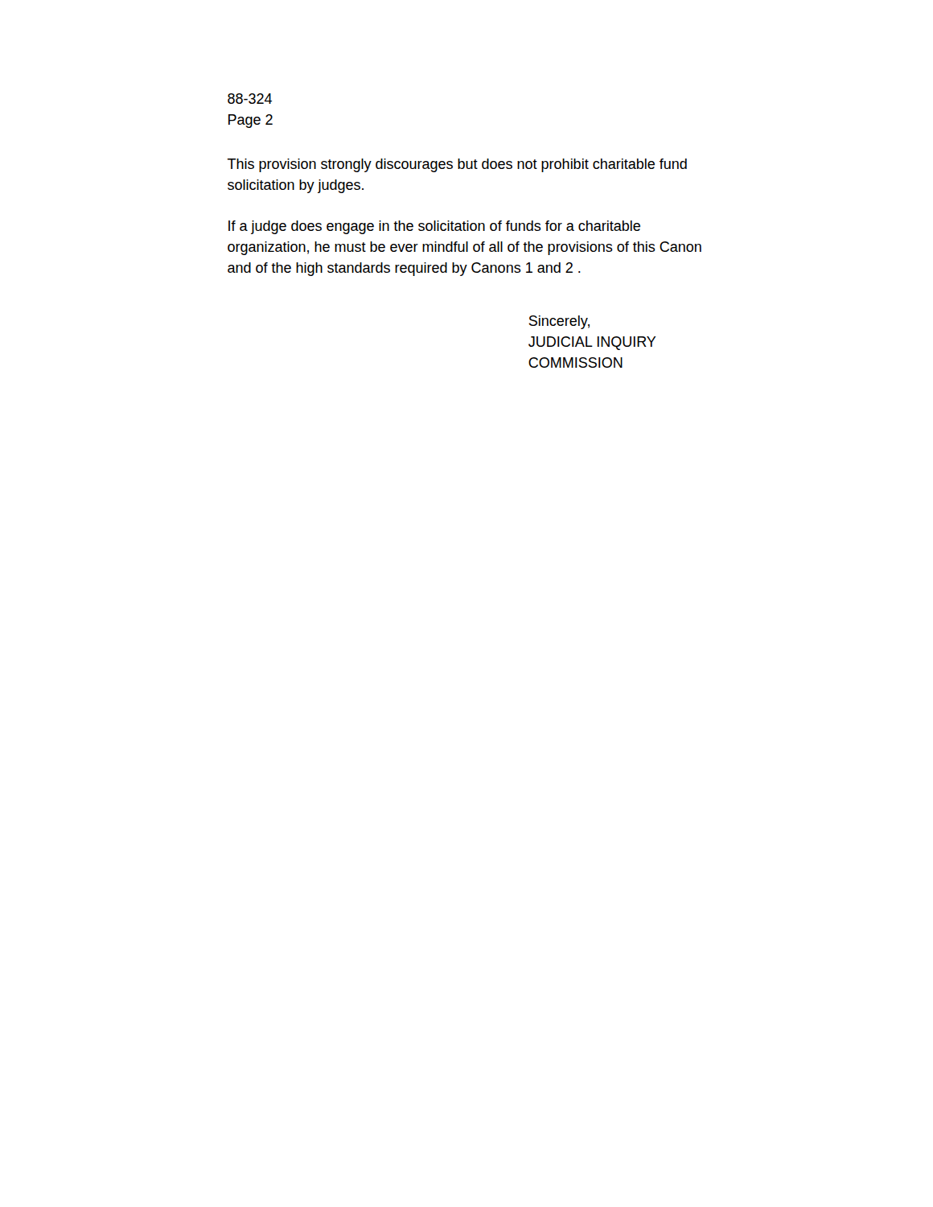88-324
Page 2
This provision strongly discourages but does not prohibit charitable fund solicitation by judges.
If a judge does engage in the solicitation of funds for a charitable organization, he must be ever mindful of all of the provisions of this Canon and of the high standards required by Canons 1 and 2 .
Sincerely,
JUDICIAL INQUIRY COMMISSION